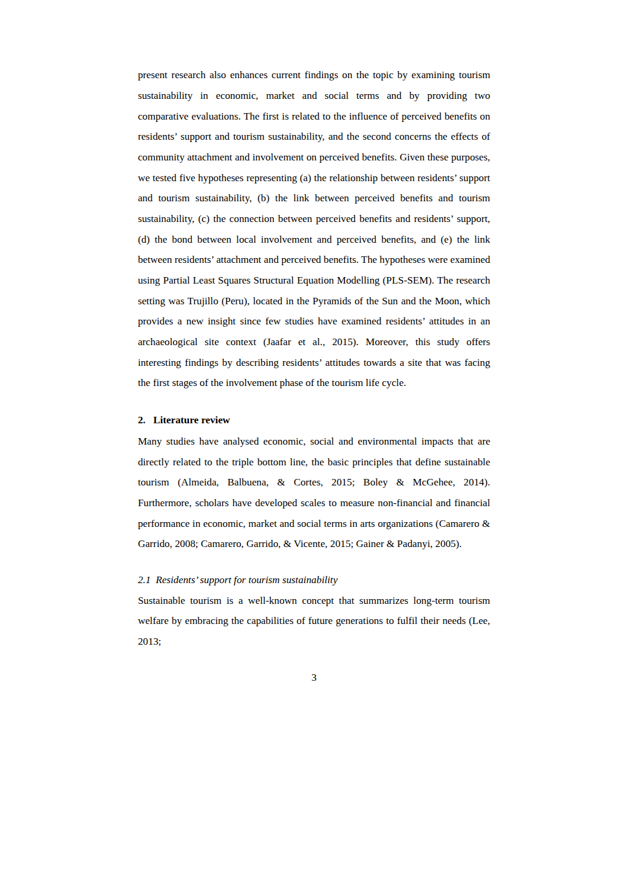present research also enhances current findings on the topic by examining tourism sustainability in economic, market and social terms and by providing two comparative evaluations. The first is related to the influence of perceived benefits on residents’ support and tourism sustainability, and the second concerns the effects of community attachment and involvement on perceived benefits. Given these purposes, we tested five hypotheses representing (a) the relationship between residents’ support and tourism sustainability, (b) the link between perceived benefits and tourism sustainability, (c) the connection between perceived benefits and residents’ support, (d) the bond between local involvement and perceived benefits, and (e) the link between residents’ attachment and perceived benefits. The hypotheses were examined using Partial Least Squares Structural Equation Modelling (PLS-SEM). The research setting was Trujillo (Peru), located in the Pyramids of the Sun and the Moon, which provides a new insight since few studies have examined residents’ attitudes in an archaeological site context (Jaafar et al., 2015). Moreover, this study offers interesting findings by describing residents’ attitudes towards a site that was facing the first stages of the involvement phase of the tourism life cycle.
2. Literature review
Many studies have analysed economic, social and environmental impacts that are directly related to the triple bottom line, the basic principles that define sustainable tourism (Almeida, Balbuena, & Cortes, 2015; Boley & McGehee, 2014). Furthermore, scholars have developed scales to measure non-financial and financial performance in economic, market and social terms in arts organizations (Camarero & Garrido, 2008; Camarero, Garrido, & Vicente, 2015; Gainer & Padanyi, 2005).
2.1 Residents’ support for tourism sustainability
Sustainable tourism is a well-known concept that summarizes long-term tourism welfare by embracing the capabilities of future generations to fulfil their needs (Lee, 2013;
3